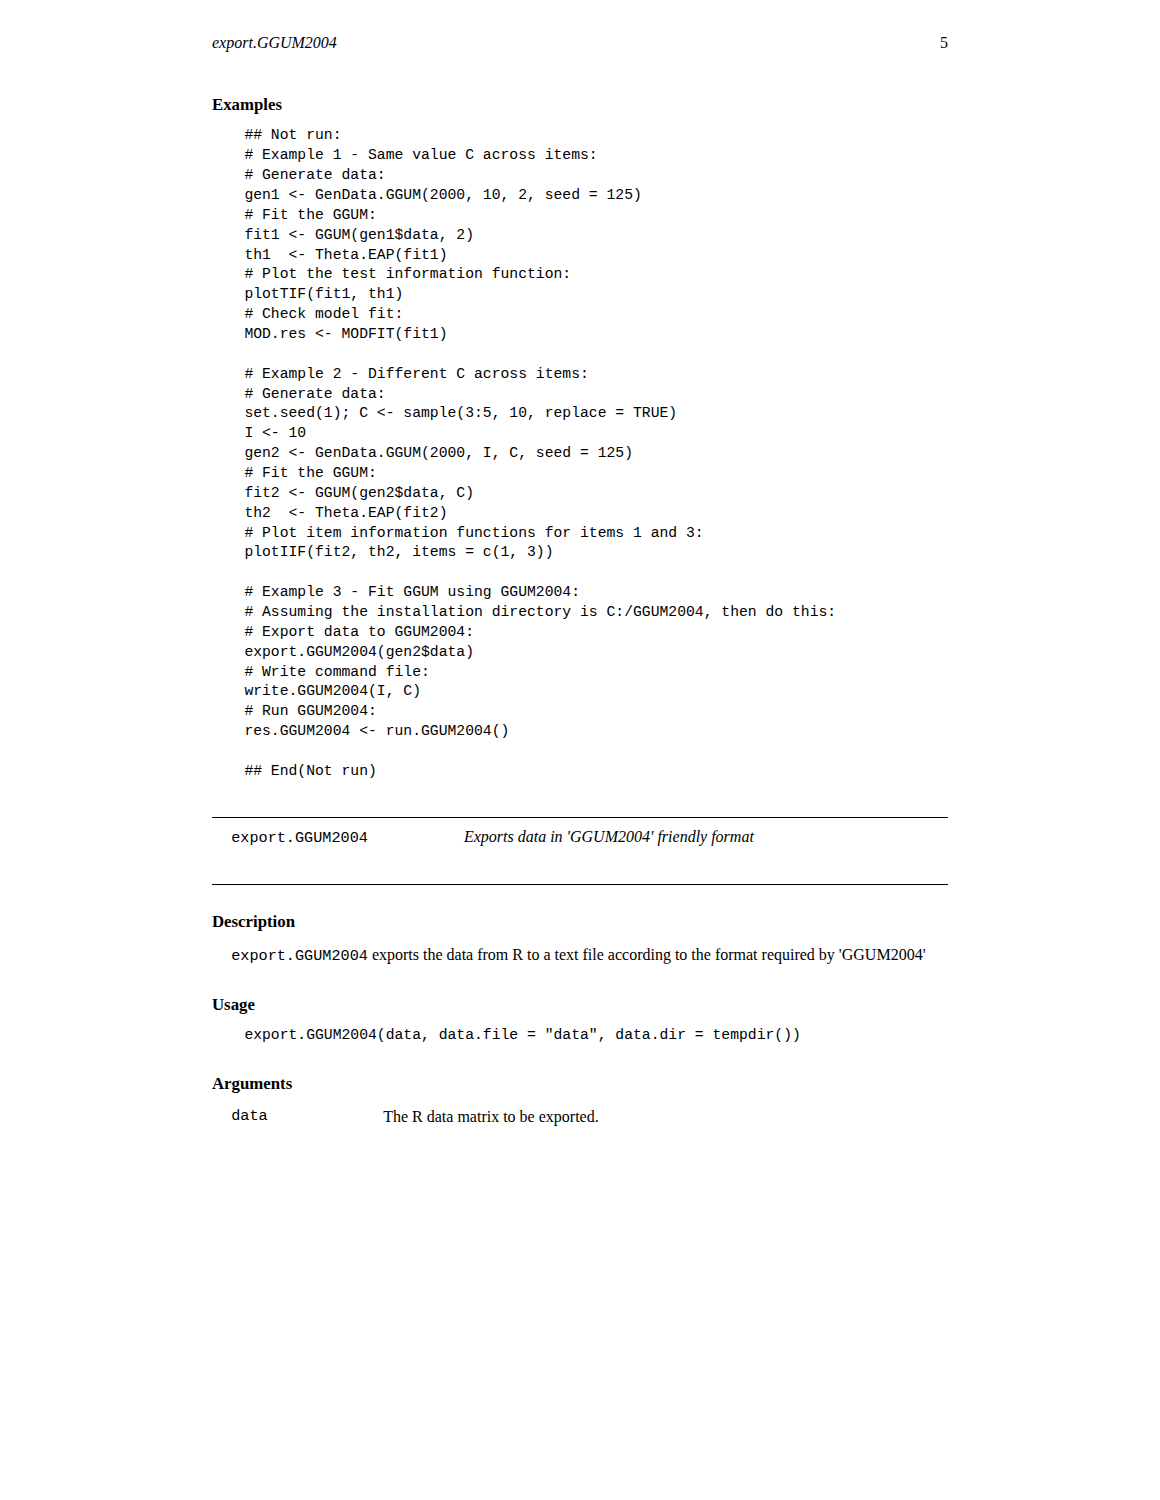export.GGUM2004 5
Examples
## Not run: 
# Example 1 - Same value C across items:
# Generate data:
gen1 <- GenData.GGUM(2000, 10, 2, seed = 125)
# Fit the GGUM:
fit1 <- GGUM(gen1$data, 2)
th1  <- Theta.EAP(fit1)
# Plot the test information function:
plotTIF(fit1, th1)
# Check model fit:
MOD.res <- MODFIT(fit1)

# Example 2 - Different C across items:
# Generate data:
set.seed(1); C <- sample(3:5, 10, replace = TRUE)
I <- 10
gen2 <- GenData.GGUM(2000, I, C, seed = 125)
# Fit the GGUM:
fit2 <- GGUM(gen2$data, C)
th2  <- Theta.EAP(fit2)
# Plot item information functions for items 1 and 3:
plotIIF(fit2, th2, items = c(1, 3))

# Example 3 - Fit GGUM using GGUM2004:
# Assuming the installation directory is C:/GGUM2004, then do this:
# Export data to GGUM2004:
export.GGUM2004(gen2$data)
# Write command file:
write.GGUM2004(I, C)
# Run GGUM2004:
res.GGUM2004 <- run.GGUM2004()

## End(Not run)
export.GGUM2004 Exports data in 'GGUM2004' friendly format
Description
export.GGUM2004 exports the data from R to a text file according to the format required by 'GGUM2004'
Usage
export.GGUM2004(data, data.file = "data", data.dir = tempdir())
Arguments
data
The R data matrix to be exported.